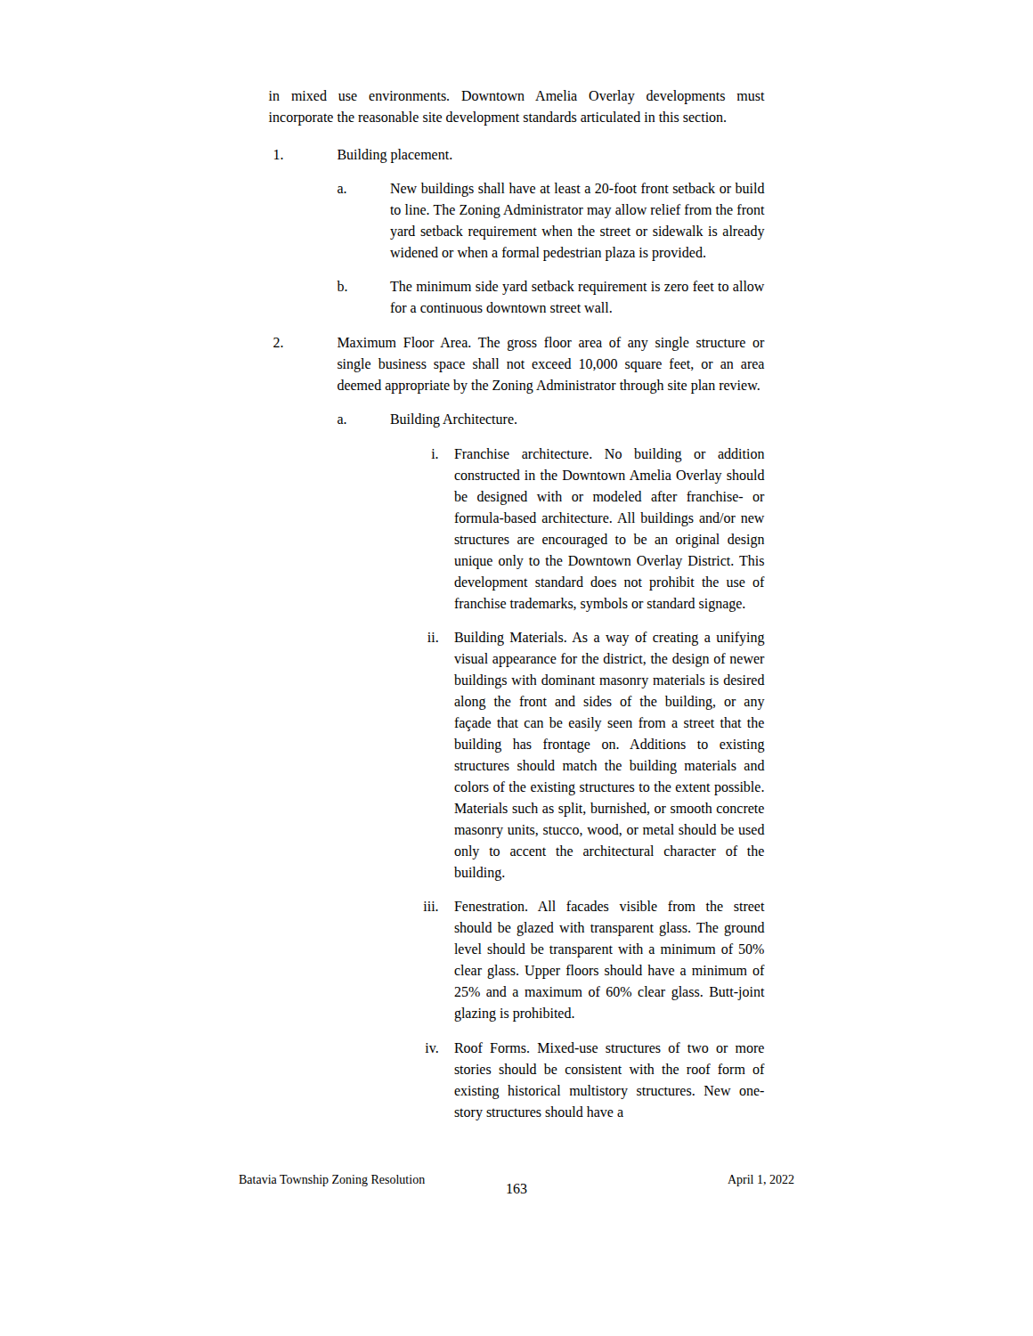in mixed use environments. Downtown Amelia Overlay developments must incorporate the reasonable site development standards articulated in this section.
1.
Building placement.
a.
New buildings shall have at least a 20-foot front setback or build to line. The Zoning Administrator may allow relief from the front yard setback requirement when the street or sidewalk is already widened or when a formal pedestrian plaza is provided.
b.
The minimum side yard setback requirement is zero feet to allow for a continuous downtown street wall.
2.
Maximum Floor Area. The gross floor area of any single structure or single business space shall not exceed 10,000 square feet, or an area deemed appropriate by the Zoning Administrator through site plan review.
a.
Building Architecture.
i.
Franchise architecture. No building or addition constructed in the Downtown Amelia Overlay should be designed with or modeled after franchise- or formula-based architecture. All buildings and/or new structures are encouraged to be an original design unique only to the Downtown Overlay District. This development standard does not prohibit the use of franchise trademarks, symbols or standard signage.
ii.
Building Materials. As a way of creating a unifying visual appearance for the district, the design of newer buildings with dominant masonry materials is desired along the front and sides of the building, or any façade that can be easily seen from a street that the building has frontage on. Additions to existing structures should match the building materials and colors of the existing structures to the extent possible. Materials such as split, burnished, or smooth concrete masonry units, stucco, wood, or metal should be used only to accent the architectural character of the building.
iii.
Fenestration. All facades visible from the street should be glazed with transparent glass. The ground level should be transparent with a minimum of 50% clear glass. Upper floors should have a minimum of 25% and a maximum of 60% clear glass. Butt-joint glazing is prohibited.
iv.
Roof Forms. Mixed-use structures of two or more stories should be consistent with the roof form of existing historical multistory structures. New one-story structures should have a
Batavia Township Zoning Resolution
April 1, 2022
163